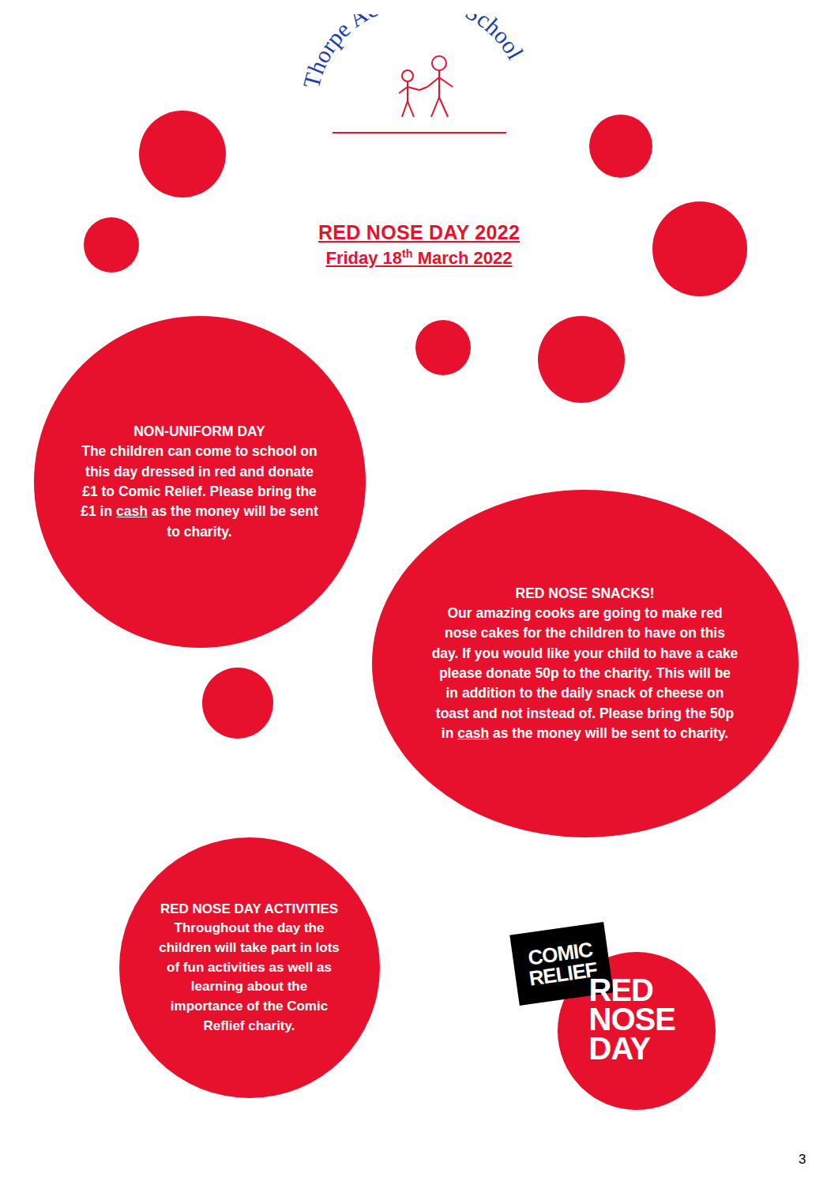Thorpe Acre Infant School
RED NOSE DAY 2022
Friday 18th March 2022
NON-UNIFORM DAY
The children can come to school on this day dressed in red and donate £1 to Comic Relief. Please bring the £1 in cash as the money will be sent to charity.
RED NOSE SNACKS!
Our amazing cooks are going to make red nose cakes for the children to have on this day. If you would like your child to have a cake please donate 50p to the charity. This will be in addition to the daily snack of cheese on toast and not instead of. Please bring the 50p in cash as the money will be sent to charity.
RED NOSE DAY ACTIVITIES
Throughout the day the children will take part in lots of fun activities as well as learning about the importance of the Comic Reflief charity.
COMIC RELIEF
RED
NOSE
DAY
3